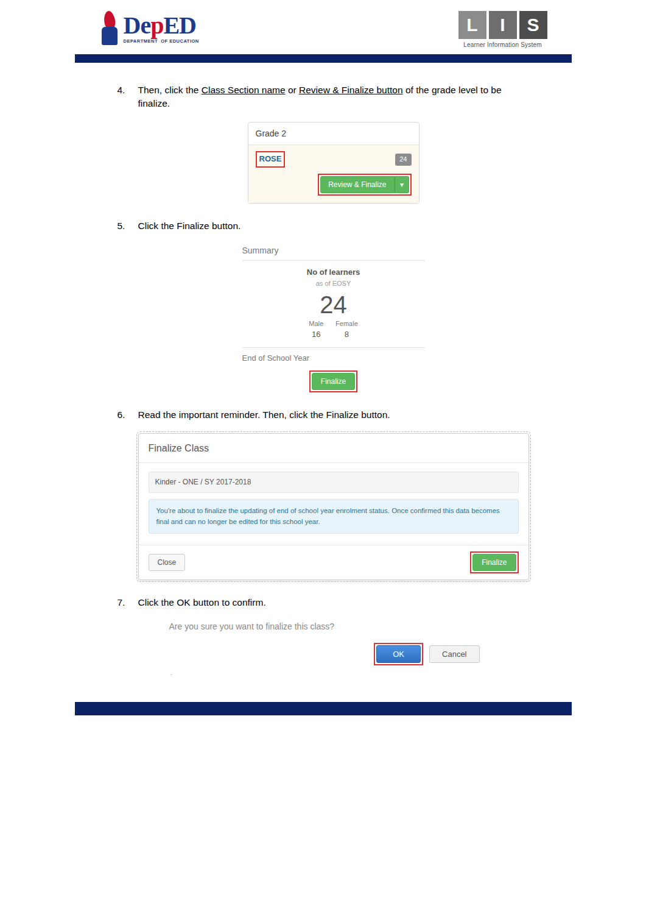De pED
DEPARTMENT OF EDUCATION
LIS
Learner Information System
4. Then, click the Class Section name or Review & Finalize button of the grade level to be finalize.
Grade 2
ROSE 24
Review & Finalize ▾
5. Click the Finalize button.
Summary
No of learners
as of EOSY
24
| Male | Female |
| 16 | 8 |
End of School Year
Finalize
6. Read the important reminder. Then, click the Finalize button.
Finalize Class
Kinder - ONE / SY 2017-2018
You're about to finalize the updating of end of school year enrolment status. Once confirmed this data becomes final and can no longer be edited for this school year.
Close
Finalize
7. Click the OK button to confirm.
Are you sure you want to finalize this class?
OK Cancel
.
2